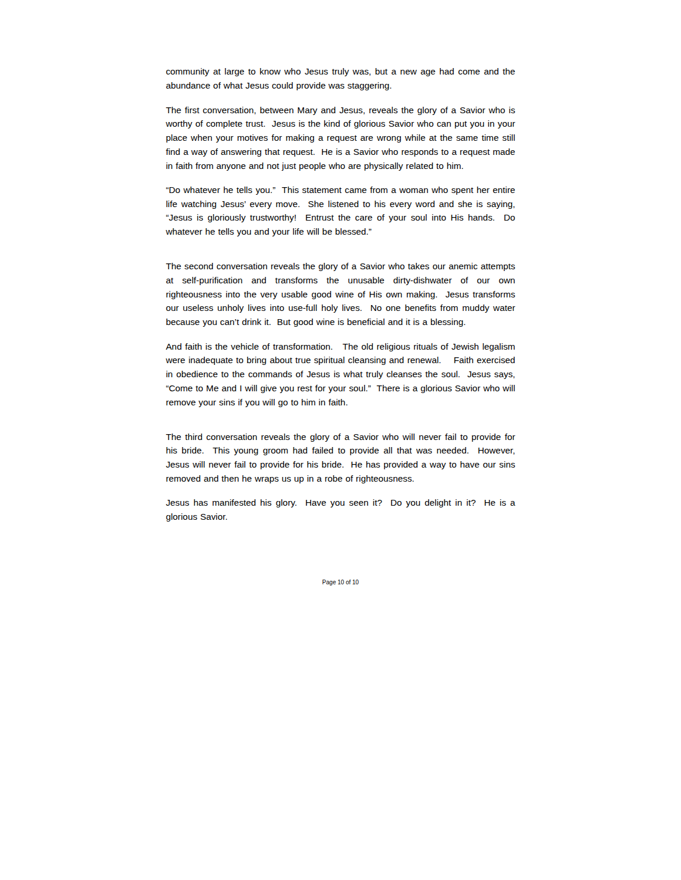community at large to know who Jesus truly was, but a new age had come and the abundance of what Jesus could provide was staggering.
The first conversation, between Mary and Jesus, reveals the glory of a Savior who is worthy of complete trust. Jesus is the kind of glorious Savior who can put you in your place when your motives for making a request are wrong while at the same time still find a way of answering that request. He is a Savior who responds to a request made in faith from anyone and not just people who are physically related to him.
“Do whatever he tells you.” This statement came from a woman who spent her entire life watching Jesus’ every move. She listened to his every word and she is saying, “Jesus is gloriously trustworthy! Entrust the care of your soul into His hands. Do whatever he tells you and your life will be blessed.”
The second conversation reveals the glory of a Savior who takes our anemic attempts at self-purification and transforms the unusable dirty-dishwater of our own righteousness into the very usable good wine of His own making. Jesus transforms our useless unholy lives into use-full holy lives. No one benefits from muddy water because you can’t drink it. But good wine is beneficial and it is a blessing.
And faith is the vehicle of transformation. The old religious rituals of Jewish legalism were inadequate to bring about true spiritual cleansing and renewal. Faith exercised in obedience to the commands of Jesus is what truly cleanses the soul. Jesus says, “Come to Me and I will give you rest for your soul.” There is a glorious Savior who will remove your sins if you will go to him in faith.
The third conversation reveals the glory of a Savior who will never fail to provide for his bride. This young groom had failed to provide all that was needed. However, Jesus will never fail to provide for his bride. He has provided a way to have our sins removed and then he wraps us up in a robe of righteousness.
Jesus has manifested his glory. Have you seen it? Do you delight in it? He is a glorious Savior.
Page 10 of 10